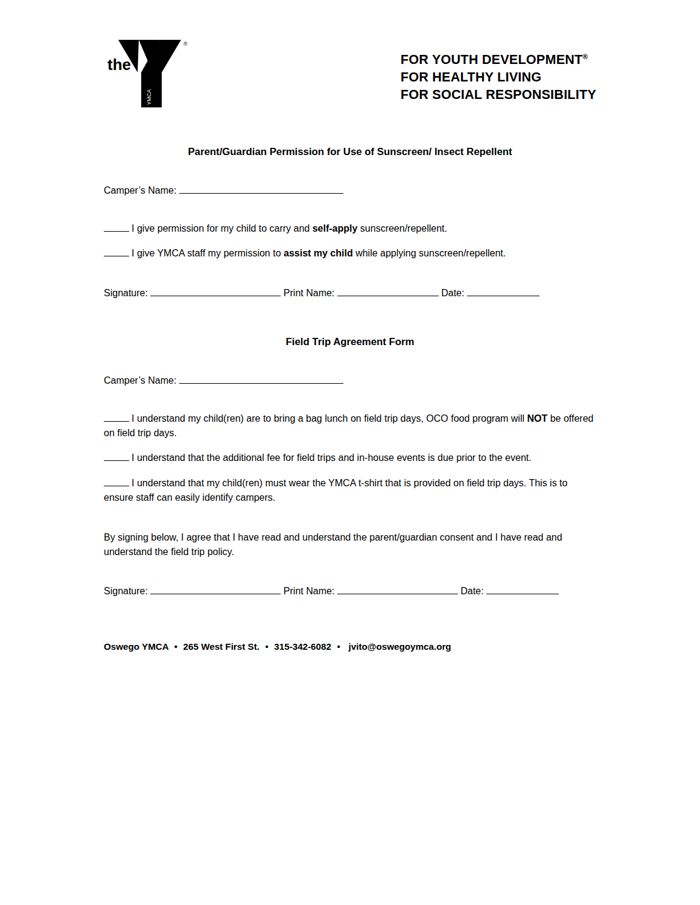the YMCA logo the ® YMCA
FOR YOUTH DEVELOPMENT®
FOR HEALTHY LIVING
FOR SOCIAL RESPONSIBILITY
Parent/Guardian Permission for Use of Sunscreen/ Insect Repellent
Camper’s Name:
I give permission for my child to carry and self-apply sunscreen/repellent.
I give YMCA staff my permission to assist my child while applying sunscreen/repellent.
Signature: Print Name: Date:
Field Trip Agreement Form
Camper’s Name:
I understand my child(ren) are to bring a bag lunch on field trip days, OCO food program will NOT be offered on field trip days.
I understand that the additional fee for field trips and in-house events is due prior to the event.
I understand that my child(ren) must wear the YMCA t-shirt that is provided on field trip days. This is to ensure staff can easily identify campers.
By signing below, I agree that I have read and understand the parent/guardian consent and I have read and understand the field trip policy.
Signature: Print Name: Date:
Oswego YMCA • 265 West First St. • 315-342-6082 • jvito@oswegoymca.org